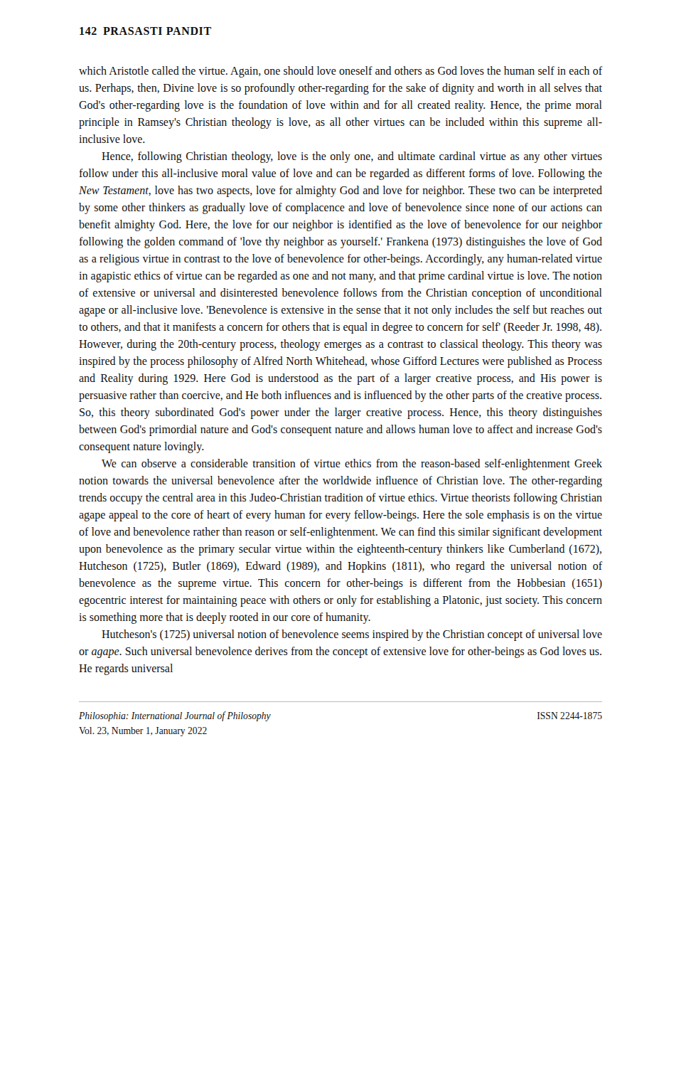142 PRASASTI PANDIT
which Aristotle called the virtue. Again, one should love oneself and others as God loves the human self in each of us. Perhaps, then, Divine love is so profoundly other-regarding for the sake of dignity and worth in all selves that God's other-regarding love is the foundation of love within and for all created reality. Hence, the prime moral principle in Ramsey's Christian theology is love, as all other virtues can be included within this supreme all-inclusive love.
Hence, following Christian theology, love is the only one, and ultimate cardinal virtue as any other virtues follow under this all-inclusive moral value of love and can be regarded as different forms of love. Following the New Testament, love has two aspects, love for almighty God and love for neighbor. These two can be interpreted by some other thinkers as gradually love of complacence and love of benevolence since none of our actions can benefit almighty God. Here, the love for our neighbor is identified as the love of benevolence for our neighbor following the golden command of 'love thy neighbor as yourself.' Frankena (1973) distinguishes the love of God as a religious virtue in contrast to the love of benevolence for other-beings. Accordingly, any human-related virtue in agapistic ethics of virtue can be regarded as one and not many, and that prime cardinal virtue is love. The notion of extensive or universal and disinterested benevolence follows from the Christian conception of unconditional agape or all-inclusive love. 'Benevolence is extensive in the sense that it not only includes the self but reaches out to others, and that it manifests a concern for others that is equal in degree to concern for self' (Reeder Jr. 1998, 48). However, during the 20th-century process, theology emerges as a contrast to classical theology. This theory was inspired by the process philosophy of Alfred North Whitehead, whose Gifford Lectures were published as Process and Reality during 1929. Here God is understood as the part of a larger creative process, and His power is persuasive rather than coercive, and He both influences and is influenced by the other parts of the creative process. So, this theory subordinated God's power under the larger creative process. Hence, this theory distinguishes between God's primordial nature and God's consequent nature and allows human love to affect and increase God's consequent nature lovingly.
We can observe a considerable transition of virtue ethics from the reason-based self-enlightenment Greek notion towards the universal benevolence after the worldwide influence of Christian love. The other-regarding trends occupy the central area in this Judeo-Christian tradition of virtue ethics. Virtue theorists following Christian agape appeal to the core of heart of every human for every fellow-beings. Here the sole emphasis is on the virtue of love and benevolence rather than reason or self-enlightenment. We can find this similar significant development upon benevolence as the primary secular virtue within the eighteenth-century thinkers like Cumberland (1672), Hutcheson (1725), Butler (1869), Edward (1989), and Hopkins (1811), who regard the universal notion of benevolence as the supreme virtue. This concern for other-beings is different from the Hobbesian (1651) egocentric interest for maintaining peace with others or only for establishing a Platonic, just society. This concern is something more that is deeply rooted in our core of humanity.
Hutcheson's (1725) universal notion of benevolence seems inspired by the Christian concept of universal love or agape. Such universal benevolence derives from the concept of extensive love for other-beings as God loves us. He regards universal
Philosophia: International Journal of Philosophy
Vol. 23, Number 1, January 2022
ISSN 2244-1875